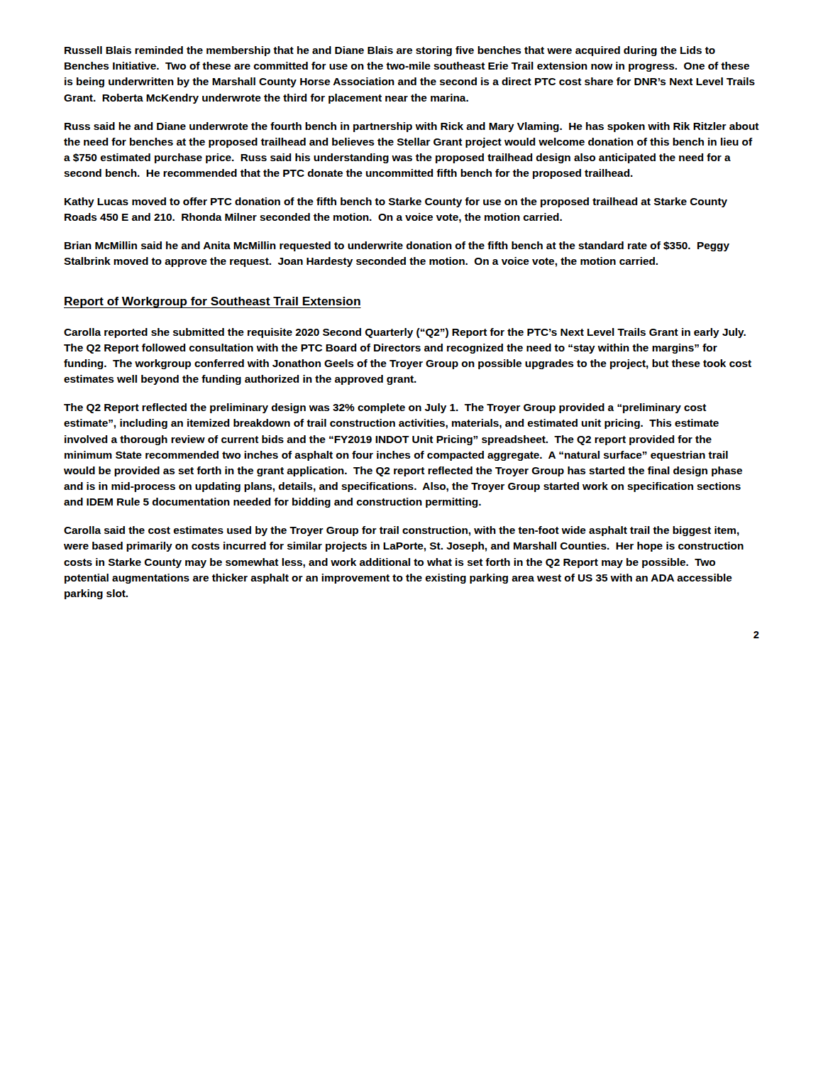Russell Blais reminded the membership that he and Diane Blais are storing five benches that were acquired during the Lids to Benches Initiative. Two of these are committed for use on the two-mile southeast Erie Trail extension now in progress. One of these is being underwritten by the Marshall County Horse Association and the second is a direct PTC cost share for DNR’s Next Level Trails Grant. Roberta McKendry underwrote the third for placement near the marina.
Russ said he and Diane underwrote the fourth bench in partnership with Rick and Mary Vlaming. He has spoken with Rik Ritzler about the need for benches at the proposed trailhead and believes the Stellar Grant project would welcome donation of this bench in lieu of a $750 estimated purchase price. Russ said his understanding was the proposed trailhead design also anticipated the need for a second bench. He recommended that the PTC donate the uncommitted fifth bench for the proposed trailhead.
Kathy Lucas moved to offer PTC donation of the fifth bench to Starke County for use on the proposed trailhead at Starke County Roads 450 E and 210. Rhonda Milner seconded the motion. On a voice vote, the motion carried.
Brian McMillin said he and Anita McMillin requested to underwrite donation of the fifth bench at the standard rate of $350. Peggy Stalbrink moved to approve the request. Joan Hardesty seconded the motion. On a voice vote, the motion carried.
Report of Workgroup for Southeast Trail Extension
Carolla reported she submitted the requisite 2020 Second Quarterly (“Q2”) Report for the PTC’s Next Level Trails Grant in early July. The Q2 Report followed consultation with the PTC Board of Directors and recognized the need to “stay within the margins” for funding. The workgroup conferred with Jonathon Geels of the Troyer Group on possible upgrades to the project, but these took cost estimates well beyond the funding authorized in the approved grant.
The Q2 Report reflected the preliminary design was 32% complete on July 1. The Troyer Group provided a “preliminary cost estimate”, including an itemized breakdown of trail construction activities, materials, and estimated unit pricing. This estimate involved a thorough review of current bids and the “FY2019 INDOT Unit Pricing” spreadsheet. The Q2 report provided for the minimum State recommended two inches of asphalt on four inches of compacted aggregate. A “natural surface” equestrian trail would be provided as set forth in the grant application. The Q2 report reflected the Troyer Group has started the final design phase and is in mid-process on updating plans, details, and specifications. Also, the Troyer Group started work on specification sections and IDEM Rule 5 documentation needed for bidding and construction permitting.
Carolla said the cost estimates used by the Troyer Group for trail construction, with the ten-foot wide asphalt trail the biggest item, were based primarily on costs incurred for similar projects in LaPorte, St. Joseph, and Marshall Counties. Her hope is construction costs in Starke County may be somewhat less, and work additional to what is set forth in the Q2 Report may be possible. Two potential augmentations are thicker asphalt or an improvement to the existing parking area west of US 35 with an ADA accessible parking slot.
2